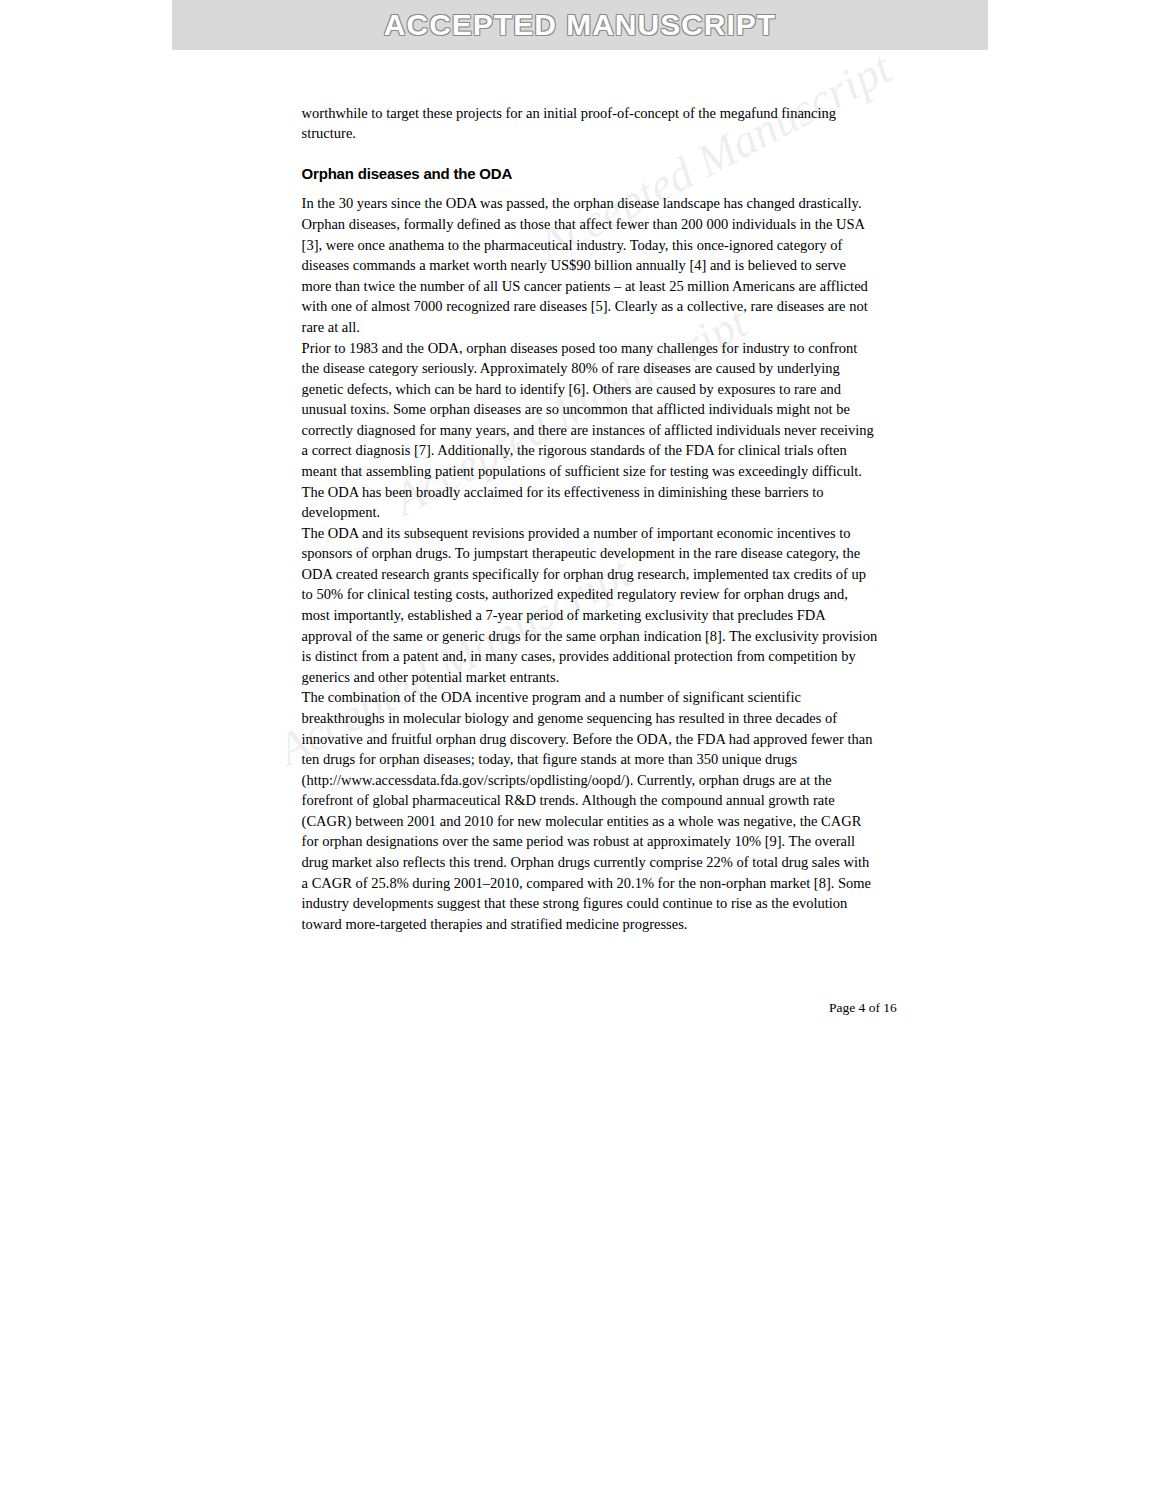ACCEPTED MANUSCRIPT
Accepted Manuscript Accepted Manuscript Accepted Manuscript
worthwhile to target these projects for an initial proof-of-concept of the megafund financing structure.
Orphan diseases and the ODA
In the 30 years since the ODA was passed, the orphan disease landscape has changed drastically. Orphan diseases, formally defined as those that affect fewer than 200 000 individuals in the USA [3], were once anathema to the pharmaceutical industry. Today, this once-ignored category of diseases commands a market worth nearly US$90 billion annually [4] and is believed to serve more than twice the number of all US cancer patients – at least 25 million Americans are afflicted with one of almost 7000 recognized rare diseases [5]. Clearly as a collective, rare diseases are not rare at all.
Prior to 1983 and the ODA, orphan diseases posed too many challenges for industry to confront the disease category seriously. Approximately 80% of rare diseases are caused by underlying genetic defects, which can be hard to identify [6]. Others are caused by exposures to rare and unusual toxins. Some orphan diseases are so uncommon that afflicted individuals might not be correctly diagnosed for many years, and there are instances of afflicted individuals never receiving a correct diagnosis [7]. Additionally, the rigorous standards of the FDA for clinical trials often meant that assembling patient populations of sufficient size for testing was exceedingly difficult. The ODA has been broadly acclaimed for its effectiveness in diminishing these barriers to development.
The ODA and its subsequent revisions provided a number of important economic incentives to sponsors of orphan drugs. To jumpstart therapeutic development in the rare disease category, the ODA created research grants specifically for orphan drug research, implemented tax credits of up to 50% for clinical testing costs, authorized expedited regulatory review for orphan drugs and, most importantly, established a 7-year period of marketing exclusivity that precludes FDA approval of the same or generic drugs for the same orphan indication [8]. The exclusivity provision is distinct from a patent and, in many cases, provides additional protection from competition by generics and other potential market entrants.
The combination of the ODA incentive program and a number of significant scientific breakthroughs in molecular biology and genome sequencing has resulted in three decades of innovative and fruitful orphan drug discovery. Before the ODA, the FDA had approved fewer than ten drugs for orphan diseases; today, that figure stands at more than 350 unique drugs (http://www.accessdata.fda.gov/scripts/opdlisting/oopd/). Currently, orphan drugs are at the forefront of global pharmaceutical R&D trends. Although the compound annual growth rate (CAGR) between 2001 and 2010 for new molecular entities as a whole was negative, the CAGR for orphan designations over the same period was robust at approximately 10% [9]. The overall drug market also reflects this trend. Orphan drugs currently comprise 22% of total drug sales with a CAGR of 25.8% during 2001–2010, compared with 20.1% for the non-orphan market [8]. Some industry developments suggest that these strong figures could continue to rise as the evolution toward more-targeted therapies and stratified medicine progresses.
Page 4 of 16